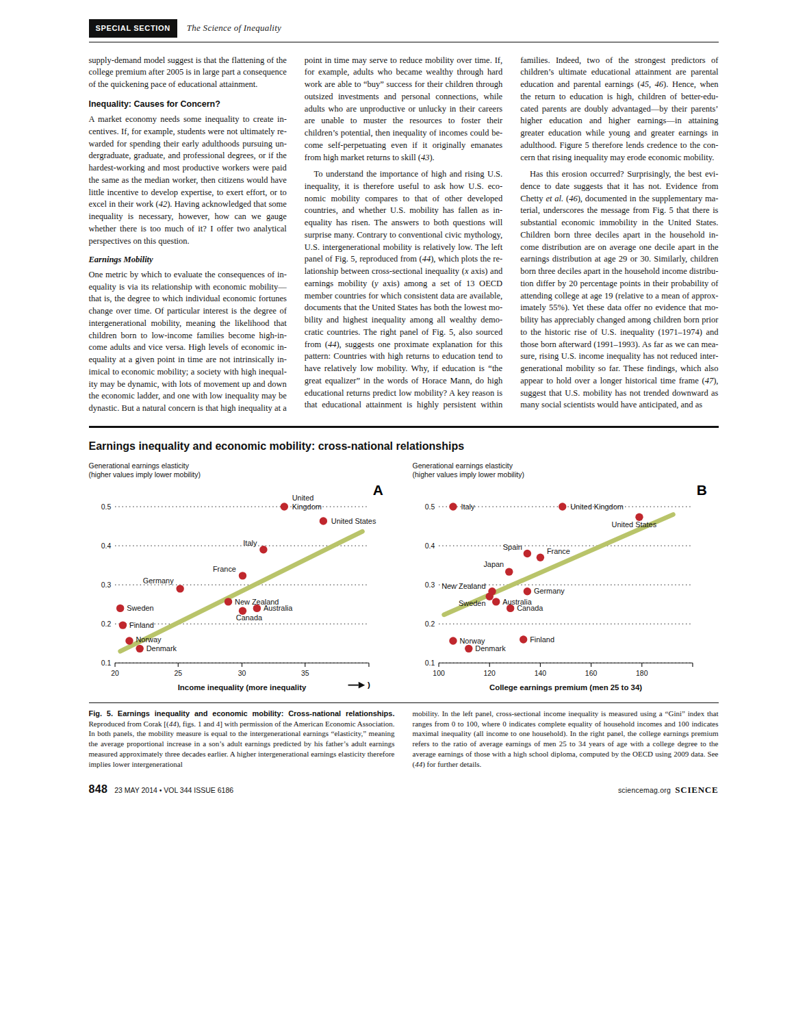Special Section
The Science of Inequality
supply-demand model suggest is that the flattening of the college premium after 2005 is in large part a consequence of the quickening pace of educational attainment.
Inequality: Causes for Concern?
A market economy needs some inequality to create incentives. If, for example, students were not ultimately rewarded for spending their early adulthoods pursuing undergraduate, graduate, and professional degrees, or if the hardest-working and most productive workers were paid the same as the median worker, then citizens would have little incentive to develop expertise, to exert effort, or to excel in their work (42). Having acknowledged that some inequality is necessary, however, how can we gauge whether there is too much of it? I offer two analytical perspectives on this question.
Earnings Mobility
One metric by which to evaluate the consequences of inequality is via its relationship with economic mobility—that is, the degree to which individual economic fortunes change over time. Of particular interest is the degree of intergenerational mobility, meaning the likelihood that children born to low-income families become high-income adults and vice versa. High levels of economic inequality at a given point in time are not intrinsically inimical to economic mobility; a society with high inequality may be dynamic, with lots of movement up and down the economic ladder, and one with low inequality may be dynastic. But a natural concern is that high inequality at a point in time may serve to reduce mobility over time. If, for example, adults who became wealthy through hard work are able to “buy” success for their children through outsized investments and personal connections, while adults who are unproductive or unlucky in their careers are unable to muster the resources to foster their children’s potential, then inequality of incomes could become self-perpetuating even if it originally emanates from high market returns to skill (43).
To understand the importance of high and rising U.S. inequality, it is therefore useful to ask how U.S. economic mobility compares to that of other developed countries, and whether U.S. mobility has fallen as inequality has risen. The answers to both questions will surprise many. Contrary to conventional civic mythology, U.S. intergenerational mobility is relatively low. The left panel of Fig. 5, reproduced from (44), which plots the relationship between cross-sectional inequality (x axis) and earnings mobility (y axis) among a set of 13 OECD member countries for which consistent data are available, documents that the United States has both the lowest mobility and highest inequality among all wealthy democratic countries. The right panel of Fig. 5, also sourced from (44), suggests one proximate explanation for this pattern: Countries with high returns to education tend to have relatively low mobility. Why, if education is “the great equalizer” in the words of Horace Mann, do high educational returns predict low mobility? A key reason is that educational attainment is highly persistent within families. Indeed, two of the strongest predictors of children’s ultimate educational attainment are parental education and parental earnings (45, 46). Hence, when the return to education is high, children of better-educated parents are doubly advantaged—by their parents’ higher education and higher earnings—in attaining greater education while young and greater earnings in adulthood. Figure 5 therefore lends credence to the concern that rising inequality may erode economic mobility.
Has this erosion occurred? Surprisingly, the best evidence to date suggests that it has not. Evidence from Chetty et al. (46), documented in the supplementary material, underscores the message from Fig. 5 that there is substantial economic immobility in the United States. Children born three deciles apart in the household income distribution are on average one decile apart in the earnings distribution at age 29 or 30. Similarly, children born three deciles apart in the household income distribution differ by 20 percentage points in their probability of attending college at age 19 (relative to a mean of approximately 55%). Yet these data offer no evidence that mobility has appreciably changed among children born prior to the historic rise of U.S. inequality (1971–1974) and those born afterward (1991–1993). As far as we can measure, rising U.S. income inequality has not reduced intergenerational mobility so far. These findings, which also appear to hold over a longer historical time frame (47), suggest that U.S. mobility has not trended downward as many social scientists would have anticipated, and as
Earnings inequality and economic mobility: cross-national relationships
Generational earnings elasticity
(higher values imply lower mobility)
A 0.5 0.4 0.3 0.2 0.1 20 25 30 35 Denmark Norway Finland Sweden Germany New Zealand Canada Australia France Italy United Kingdom United States Income inequality (more inequality )
Generational earnings elasticity
(higher values imply lower mobility)
B 0.5 0.4 0.3 0.2 0.1 100 120 140 160 180 Norway Denmark Finland Sweden New Zealand Australia Canada Germany Japan Spain France Italy United Kingdom United States College earnings premium (men 25 to 34)
Fig. 5. Earnings inequality and economic mobility: Cross-national relationships. Reproduced from Corak [(44), figs. 1 and 4] with permission of the American Economic Association. In both panels, the mobility measure is equal to the intergenerational earnings “elasticity,” meaning the average proportional increase in a son’s adult earnings predicted by his father’s adult earnings measured approximately three decades earlier. A higher intergenerational earnings elasticity therefore implies lower intergenerational
mobility. In the left panel, cross-sectional income inequality is measured using a “Gini” index that ranges from 0 to 100, where 0 indicates complete equality of household incomes and 100 indicates maximal inequality (all income to one household). In the right panel, the college earnings premium refers to the ratio of average earnings of men 25 to 34 years of age with a college degree to the average earnings of those with a high school diploma, computed by the OECD using 2009 data. See (44) for further details.
848 23 MAY 2014 • VOL 344 ISSUE 6186
sciencemag.org SCIENCE